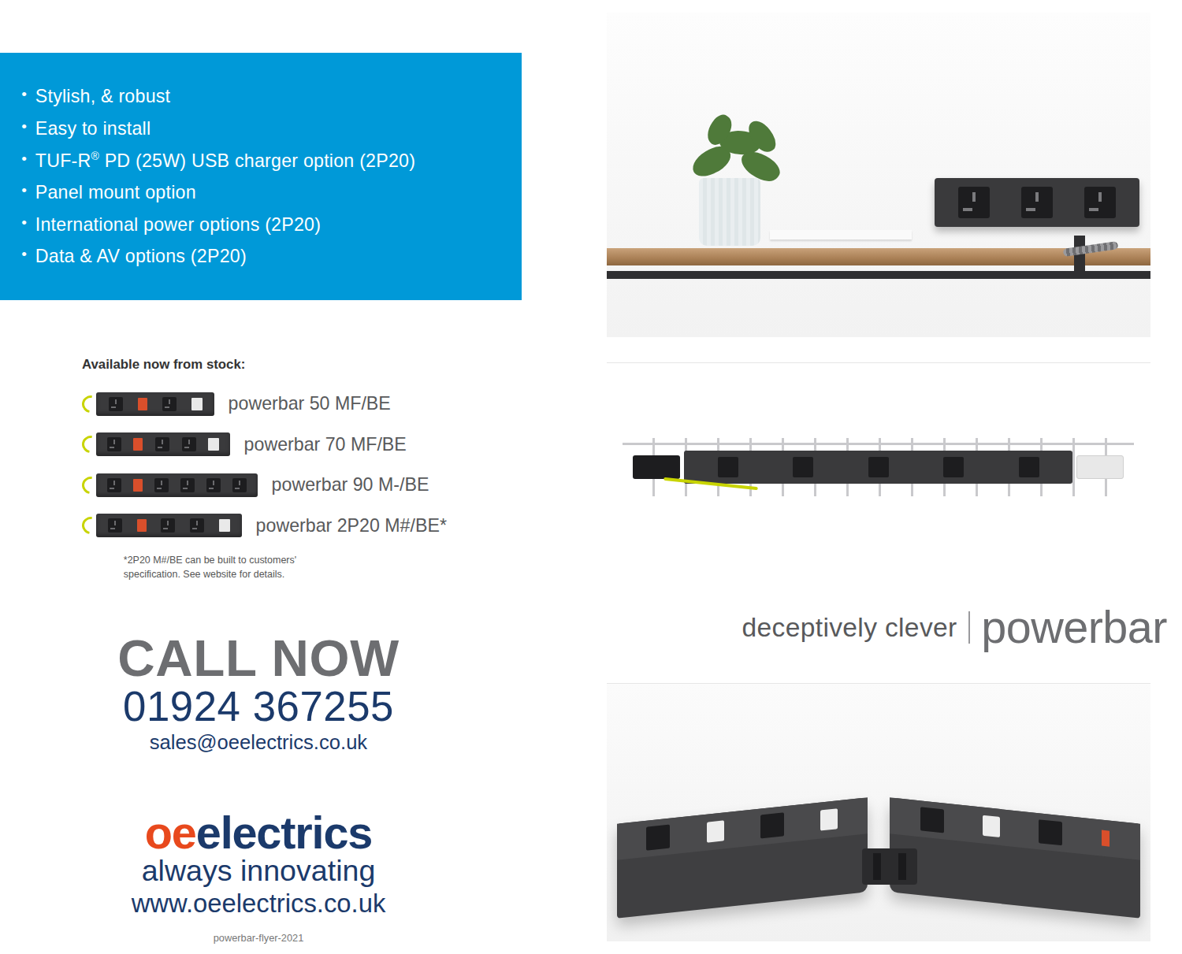Stylish, & robust
Easy to install
TUF-R® PD (25W) USB charger option (2P20)
Panel mount option
International power options (2P20)
Data & AV options (2P20)
Available now from stock:
powerbar 50 MF/BE
powerbar 70 MF/BE
powerbar 90 M-/BE
powerbar 2P20 M#/BE*
*2P20 M#/BE can be built to customers' specification. See website for details.
CALL NOW
01924 367255
sales@oeelectrics.co.uk
oe electrics
always innovating
www.oeelectrics.co.uk
powerbar-flyer-2021
deceptively clever powerbar